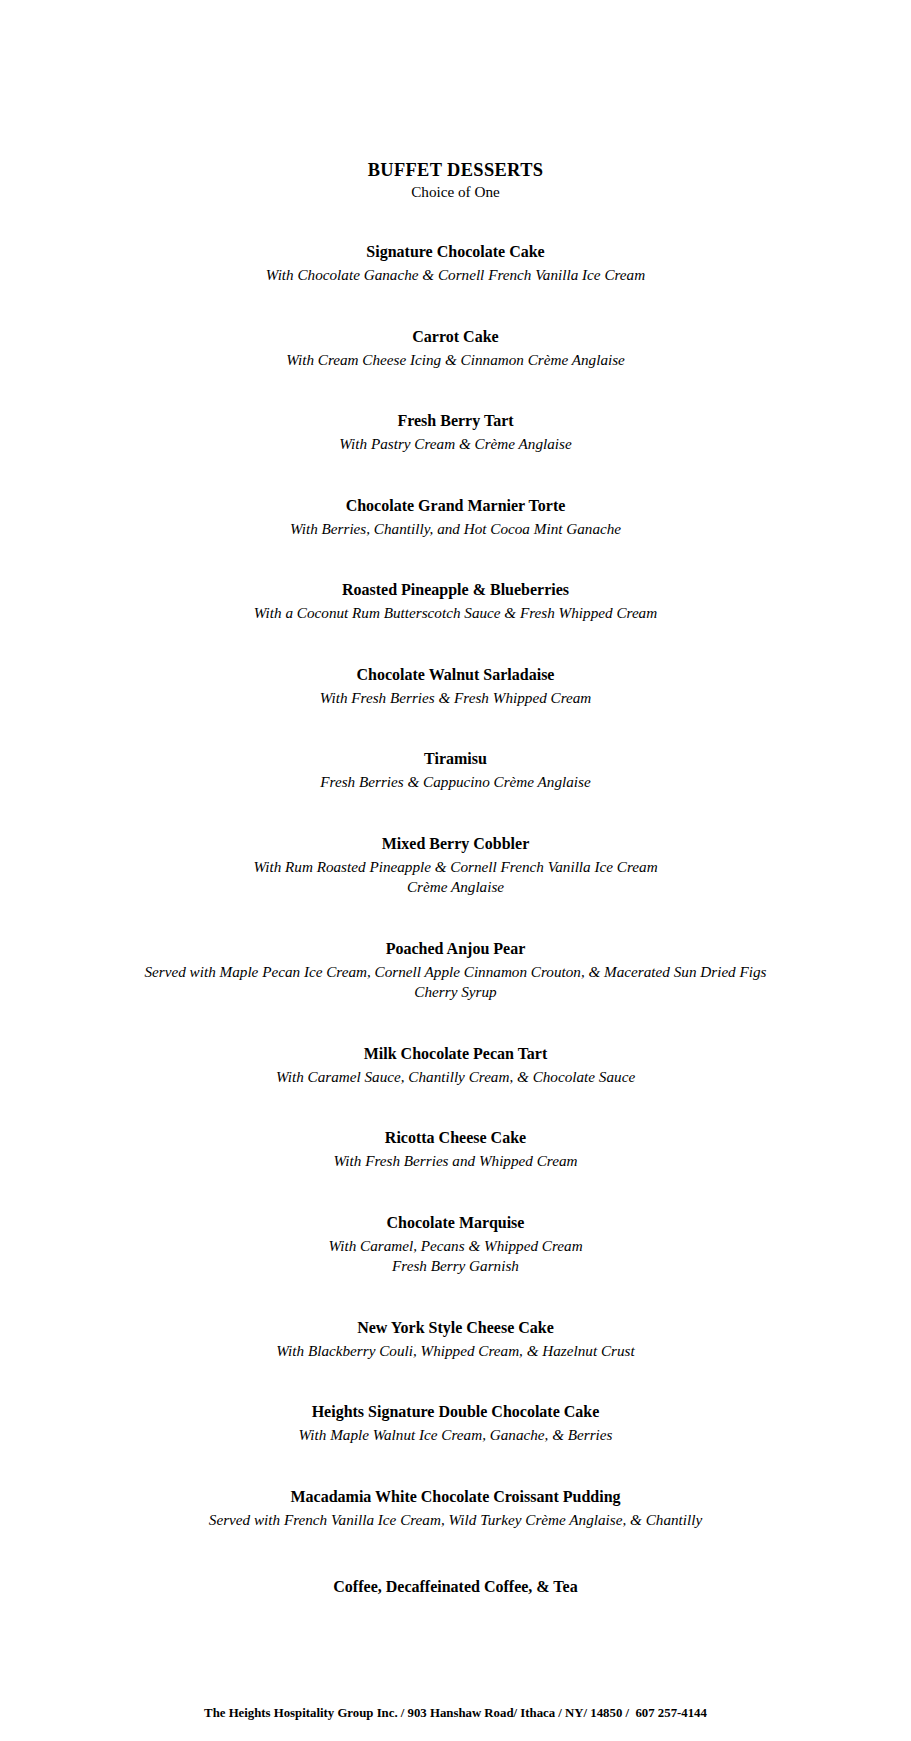BUFFET DESSERTS
Choice of One
Signature Chocolate Cake
With Chocolate Ganache & Cornell French Vanilla Ice Cream
Carrot Cake
With Cream Cheese Icing & Cinnamon Crème Anglaise
Fresh Berry Tart
With Pastry Cream & Crème Anglaise
Chocolate Grand Marnier Torte
With Berries, Chantilly, and Hot Cocoa Mint Ganache
Roasted Pineapple & Blueberries
With a Coconut Rum Butterscotch Sauce & Fresh Whipped Cream
Chocolate Walnut Sarladaise
With Fresh Berries & Fresh Whipped Cream
Tiramisu
Fresh Berries & Cappucino Crème Anglaise
Mixed Berry Cobbler
With Rum Roasted Pineapple & Cornell French Vanilla Ice Cream
Crème Anglaise
Poached Anjou Pear
Served with Maple Pecan Ice Cream, Cornell Apple Cinnamon Crouton, & Macerated Sun Dried Figs
Cherry Syrup
Milk Chocolate Pecan Tart
With Caramel Sauce, Chantilly Cream, & Chocolate Sauce
Ricotta Cheese Cake
With Fresh Berries and Whipped Cream
Chocolate Marquise
With Caramel, Pecans & Whipped Cream
Fresh Berry Garnish
New York Style Cheese Cake
With Blackberry Couli, Whipped Cream, & Hazelnut Crust
Heights Signature Double Chocolate Cake
With Maple Walnut Ice Cream, Ganache, & Berries
Macadamia White Chocolate Croissant Pudding
Served with French Vanilla Ice Cream, Wild Turkey Crème Anglaise, & Chantilly
Coffee, Decaffeinated Coffee, & Tea
The Heights Hospitality Group Inc. / 903 Hanshaw Road/ Ithaca / NY/ 14850 / 607 257-4144